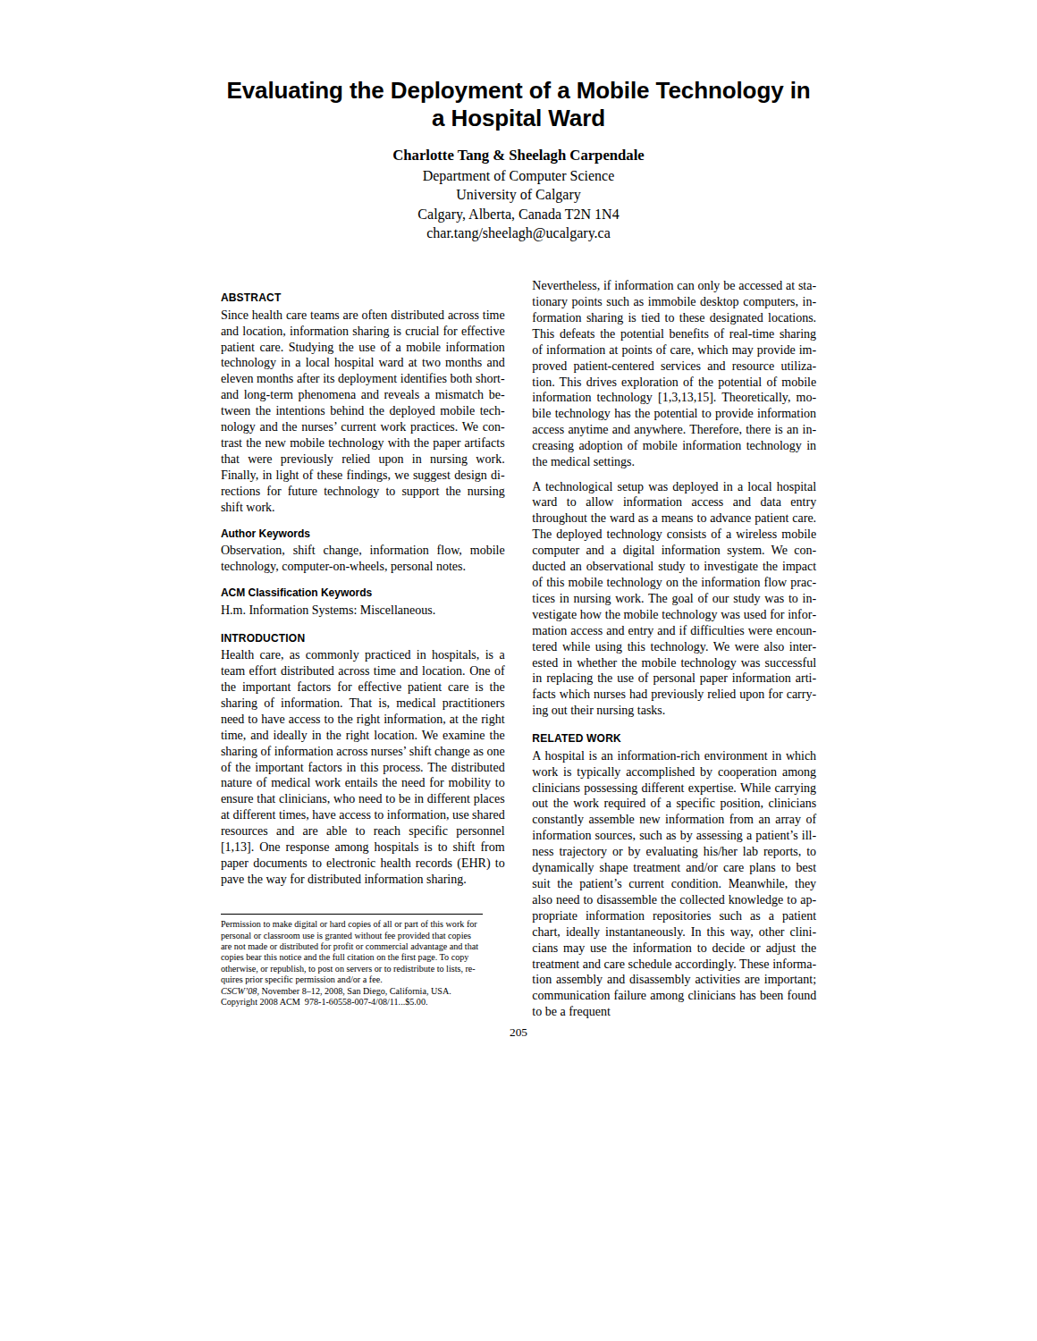Evaluating the Deployment of a Mobile Technology in a Hospital Ward
Charlotte Tang & Sheelagh Carpendale
Department of Computer Science
University of Calgary
Calgary, Alberta, Canada T2N 1N4
char.tang/sheelagh@ucalgary.ca
Abstract
Since health care teams are often distributed across time and location, information sharing is crucial for effective patient care. Studying the use of a mobile information technology in a local hospital ward at two months and eleven months after its deployment identifies both short- and long-term phenomena and reveals a mismatch between the intentions behind the deployed mobile technology and the nurses’ current work practices. We contrast the new mobile technology with the paper artifacts that were previously relied upon in nursing work. Finally, in light of these findings, we suggest design directions for future technology to support the nursing shift work.
Author Keywords
Observation, shift change, information flow, mobile technology, computer-on-wheels, personal notes.
ACM Classification Keywords
H.m. Information Systems: Miscellaneous.
Introduction
Health care, as commonly practiced in hospitals, is a team effort distributed across time and location. One of the important factors for effective patient care is the sharing of information. That is, medical practitioners need to have access to the right information, at the right time, and ideally in the right location. We examine the sharing of information across nurses’ shift change as one of the important factors in this process. The distributed nature of medical work entails the need for mobility to ensure that clinicians, who need to be in different places at different times, have access to information, use shared resources and are able to reach specific personnel [1,13]. One response among hospitals is to shift from paper documents to electronic health records (EHR) to pave the way for distributed information sharing.
Permission to make digital or hard copies of all or part of this work for personal or classroom use is granted without fee provided that copies are not made or distributed for profit or commercial advantage and that copies bear this notice and the full citation on the first page. To copy otherwise, or republish, to post on servers or to redistribute to lists, requires prior specific permission and/or a fee.
CSCW’08, November 8–12, 2008, San Diego, California, USA.
Copyright 2008 ACM 978-1-60558-007-4/08/11...$5.00.
Nevertheless, if information can only be accessed at stationary points such as immobile desktop computers, information sharing is tied to these designated locations. This defeats the potential benefits of real-time sharing of information at points of care, which may provide improved patient-centered services and resource utilization. This drives exploration of the potential of mobile information technology [1,3,13,15]. Theoretically, mobile technology has the potential to provide information access anytime and anywhere. Therefore, there is an increasing adoption of mobile information technology in the medical settings.
A technological setup was deployed in a local hospital ward to allow information access and data entry throughout the ward as a means to advance patient care. The deployed technology consists of a wireless mobile computer and a digital information system. We conducted an observational study to investigate the impact of this mobile technology on the information flow practices in nursing work. The goal of our study was to investigate how the mobile technology was used for information access and entry and if difficulties were encountered while using this technology. We were also interested in whether the mobile technology was successful in replacing the use of personal paper information artifacts which nurses had previously relied upon for carrying out their nursing tasks.
Related Work
A hospital is an information-rich environment in which work is typically accomplished by cooperation among clinicians possessing different expertise. While carrying out the work required of a specific position, clinicians constantly assemble new information from an array of information sources, such as by assessing a patient’s illness trajectory or by evaluating his/her lab reports, to dynamically shape treatment and/or care plans to best suit the patient’s current condition. Meanwhile, they also need to disassemble the collected knowledge to appropriate information repositories such as a patient chart, ideally instantaneously. In this way, other clinicians may use the information to decide or adjust the treatment and care schedule accordingly. These information assembly and disassembly activities are important; communication failure among clinicians has been found to be a frequent
205